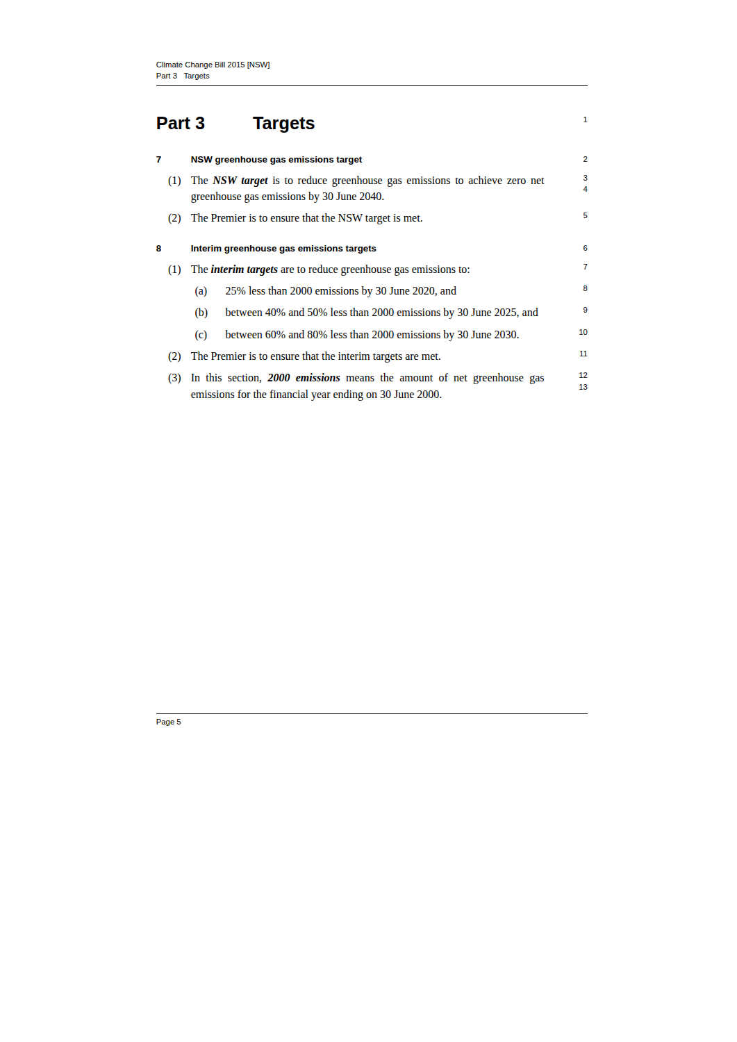Climate Change Bill 2015 [NSW]
Part 3 Targets
Part 3 Targets
1
7 NSW greenhouse gas emissions target
2
(1)
The NSW target is to reduce greenhouse gas emissions to achieve zero net greenhouse gas emissions by 30 June 2040.
3 4
(2)
The Premier is to ensure that the NSW target is met.
5
8 Interim greenhouse gas emissions targets
6
(1)
The interim targets are to reduce greenhouse gas emissions to:
7
(a)
25% less than 2000 emissions by 30 June 2020, and
8
(b)
between 40% and 50% less than 2000 emissions by 30 June 2025, and
9
(c)
between 60% and 80% less than 2000 emissions by 30 June 2030.
10
(2)
The Premier is to ensure that the interim targets are met.
11
(3)
In this section, 2000 emissions means the amount of net greenhouse gas emissions for the financial year ending on 30 June 2000.
12 13
Page 5